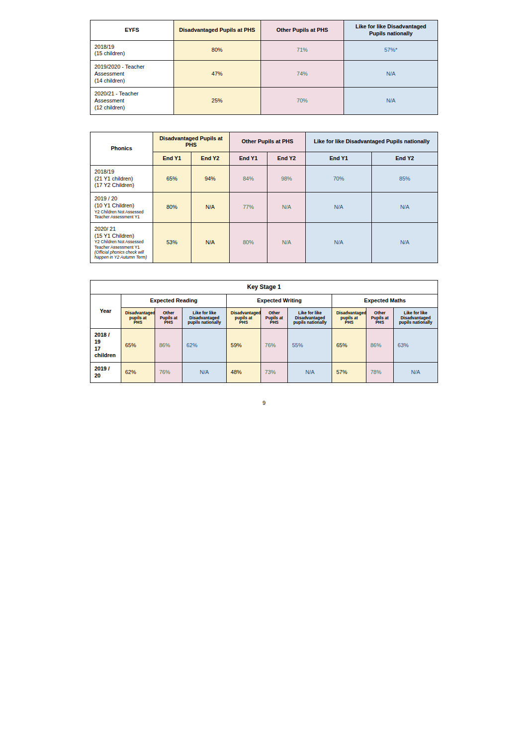| EYFS | Disadvantaged Pupils at PHS | Other Pupils at PHS | Like for like Disadvantaged Pupils nationally |
| --- | --- | --- | --- |
| 2018/19 (15 children) | 80% | 71% | 57%* |
| 2019/2020 - Teacher Assessment (14 children) | 47% | 74% | N/A |
| 2020/21 - Teacher Assessment (12 children) | 25% | 70% | N/A |
| Phonics | Disadvantaged Pupils at PHS | Other Pupils at PHS | Like for like Disadvantaged Pupils nationally |
| --- | --- | --- | --- |
| End Y1 | End Y2 | End Y1 | End Y2 | End Y1 | End Y2 |
| 2018/19 (21 Y1 children) (17 Y2 Children) | 65% | 94% | 84% | 98% | 70% | 85% |
| 2019 / 20 (10 Y1 Children) Y2 Children Not Assessed Teacher Assessment Y1 | 80% | N/A | 77% | N/A | N/A | N/A |
| 2020/ 21 (15 Y1 Children) Y2 Children Not Assessed Teacher Assessment Y1 (Official phonics check will happen in Y2 Autumn Term) | 53% | N/A | 80% | N/A | N/A | N/A |
| Key Stage 1 |
| Year | Expected Reading | Expected Writing | Expected Maths |
| Disadvantaged pupils at PHS | Other Pupils at PHS | Like for like Disadvantaged pupils nationally | Disadvantaged pupils at PHS | Other Pupils at PHS | Like for like Disadvantaged pupils nationally | Disadvantaged pupils at PHS | Other Pupils at PHS | Like for like Disadvantaged pupils nationally |
| 2018 / 19 17 children | 65% | 86% | 62% | 59% | 76% | 55% | 65% | 86% | 63% |
| 2019 / 20 | 62% | 76% | N/A | 48% | 73% | N/A | 57% | 78% | N/A |
9